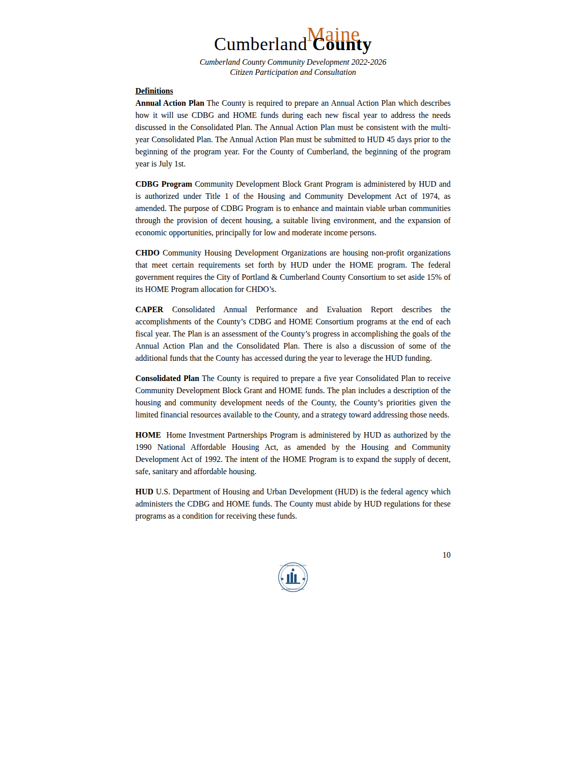Maine Cumberland County
Cumberland County Community Development 2022-2026
Citizen Participation and Consultation
Definitions
Annual Action Plan The County is required to prepare an Annual Action Plan which describes how it will use CDBG and HOME funds during each new fiscal year to address the needs discussed in the Consolidated Plan. The Annual Action Plan must be consistent with the multi-year Consolidated Plan. The Annual Action Plan must be submitted to HUD 45 days prior to the beginning of the program year. For the County of Cumberland, the beginning of the program year is July 1st.
CDBG Program Community Development Block Grant Program is administered by HUD and is authorized under Title 1 of the Housing and Community Development Act of 1974, as amended. The purpose of CDBG Program is to enhance and maintain viable urban communities through the provision of decent housing, a suitable living environment, and the expansion of economic opportunities, principally for low and moderate income persons.
CHDO Community Housing Development Organizations are housing non-profit organizations that meet certain requirements set forth by HUD under the HOME program. The federal government requires the City of Portland & Cumberland County Consortium to set aside 15% of its HOME Program allocation for CHDO’s.
CAPER Consolidated Annual Performance and Evaluation Report describes the accomplishments of the County’s CDBG and HOME Consortium programs at the end of each fiscal year. The Plan is an assessment of the County’s progress in accomplishing the goals of the Annual Action Plan and the Consolidated Plan. There is also a discussion of some of the additional funds that the County has accessed during the year to leverage the HUD funding.
Consolidated Plan The County is required to prepare a five year Consolidated Plan to receive Community Development Block Grant and HOME funds. The plan includes a description of the housing and community development needs of the County, the County’s priorities given the limited financial resources available to the County, and a strategy toward addressing those needs.
HOME Home Investment Partnerships Program is administered by HUD as authorized by the 1990 National Affordable Housing Act, as amended by the Housing and Community Development Act of 1992. The intent of the HOME Program is to expand the supply of decent, safe, sanitary and affordable housing.
HUD U.S. Department of Housing and Urban Development (HUD) is the federal agency which administers the CDBG and HOME funds. The County must abide by HUD regulations for these programs as a condition for receiving these funds.
10
U.S. DEPARTMENT OF HOUSING AND URBAN DEVELOPMENT